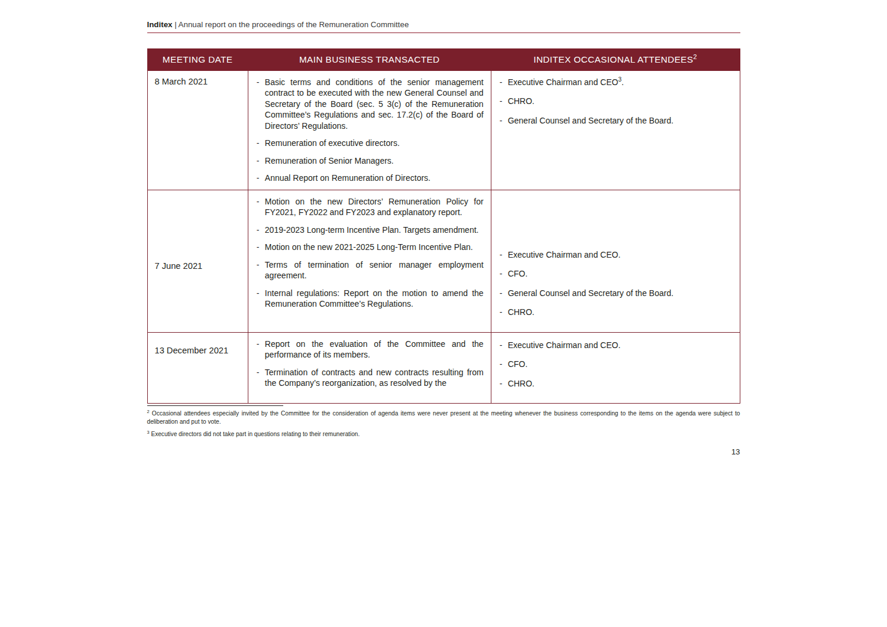Inditex | Annual report on the proceedings of the Remuneration Committee
| MEETING DATE | MAIN BUSINESS TRANSACTED | INDITEX OCCASIONAL ATTENDEES 2 |
| --- | --- | --- |
| 8 March 2021 | Basic terms and conditions of the senior management contract to be executed with the new General Counsel and Secretary of the Board (sec. 5 3(c) of the Remuneration Committee’s Regulations and sec. 17.2(c) of the Board of Directors’ Regulations. Remuneration of executive directors. Remuneration of Senior Managers. Annual Report on Remuneration of Directors. | Executive Chairman and CEO 3 . CHRO. General Counsel and Secretary of the Board. |
| 7 June 2021 | Motion on the new Directors’ Remuneration Policy for FY2021, FY2022 and FY2023 and explanatory report. 2019-2023 Long-term Incentive Plan. Targets amendment. Motion on the new 2021-2025 Long-Term Incentive Plan. Terms of termination of senior manager employment agreement. Internal regulations: Report on the motion to amend the Remuneration Committee’s Regulations. | Executive Chairman and CEO. CFO. General Counsel and Secretary of the Board. CHRO. |
| 13 December 2021 | Report on the evaluation of the Committee and the performance of its members. Termination of contracts and new contracts resulting from the Company’s reorganization, as resolved by the | Executive Chairman and CEO. CFO. CHRO. |
2 Occasional attendees especially invited by the Committee for the consideration of agenda items were never present at the meeting whenever the business corresponding to the items on the agenda were subject to deliberation and put to vote.
3 Executive directors did not take part in questions relating to their remuneration.
13